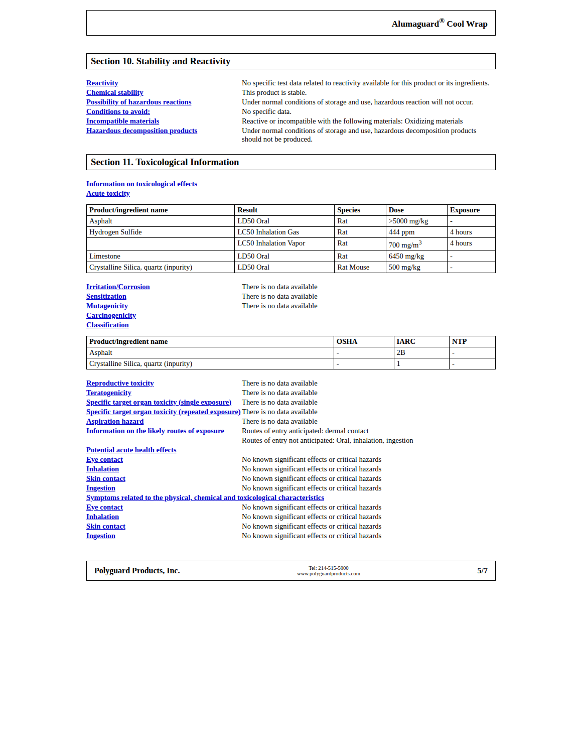Alumaguard® Cool Wrap
Section 10. Stability and Reactivity
| Reactivity | No specific test data related to reactivity available for this product or its ingredients. |
| Chemical stability | This product is stable. |
| Possibility of hazardous reactions | Under normal conditions of storage and use, hazardous reaction will not occur. |
| Conditions to avoid: | No specific data. |
| Incompatible materials | Reactive or incompatible with the following materials: Oxidizing materials |
| Hazardous decomposition products | Under normal conditions of storage and use, hazardous decomposition products should not be produced. |
Section 11. Toxicological Information
Information on toxicological effects
Acute toxicity
| Product/ingredient name | Result | Species | Dose | Exposure |
| --- | --- | --- | --- | --- |
| Asphalt | LD50 Oral | Rat | >5000 mg/kg | - |
| Hydrogen Sulfide | LC50 Inhalation Gas | Rat | 444 ppm | 4 hours |
| | LC50 Inhalation Vapor | Rat | 700 mg/m 3 | 4 hours |
| Limestone | LD50 Oral | Rat | 6450 mg/kg | - |
| Crystalline Silica, quartz (inpurity) | LD50 Oral | Rat Mouse | 500 mg/kg | - |
| Irritation/Corrosion | There is no data available |
| Sensitization | There is no data available |
| Mutagenicity | There is no data available |
| Carcinogenicity | |
| Classification | |
| Product/ingredient name | OSHA | IARC | NTP |
| --- | --- | --- | --- |
| Asphalt | - | 2B | - |
| Crystalline Silica, quartz (inpurity) | - | 1 | - |
| Reproductive toxicity | There is no data available |
| Teratogenicity | There is no data available |
| Specific target organ toxicity (single exposure) | There is no data available |
| Specific target organ toxicity (repeated exposure) | There is no data available |
| Aspiration hazard | There is no data available |
| Information on the likely routes of exposure | Routes of entry anticipated: dermal contact |
| | Routes of entry not anticipated: Oral, inhalation, ingestion |
| Potential acute health effects |
| Eye contact | No known significant effects or critical hazards |
| Inhalation | No known significant effects or critical hazards |
| Skin contact | No known significant effects or critical hazards |
| Ingestion | No known significant effects or critical hazards |
| Symptoms related to the physical, chemical and toxicological characteristics |
| Eye contact | No known significant effects or critical hazards |
| Inhalation | No known significant effects or critical hazards |
| Skin contact | No known significant effects or critical hazards |
| Ingestion | No known significant effects or critical hazards |
Polyguard Products, Inc.
Tel: 214-515-5000
www.polyguardproducts.com
5/7